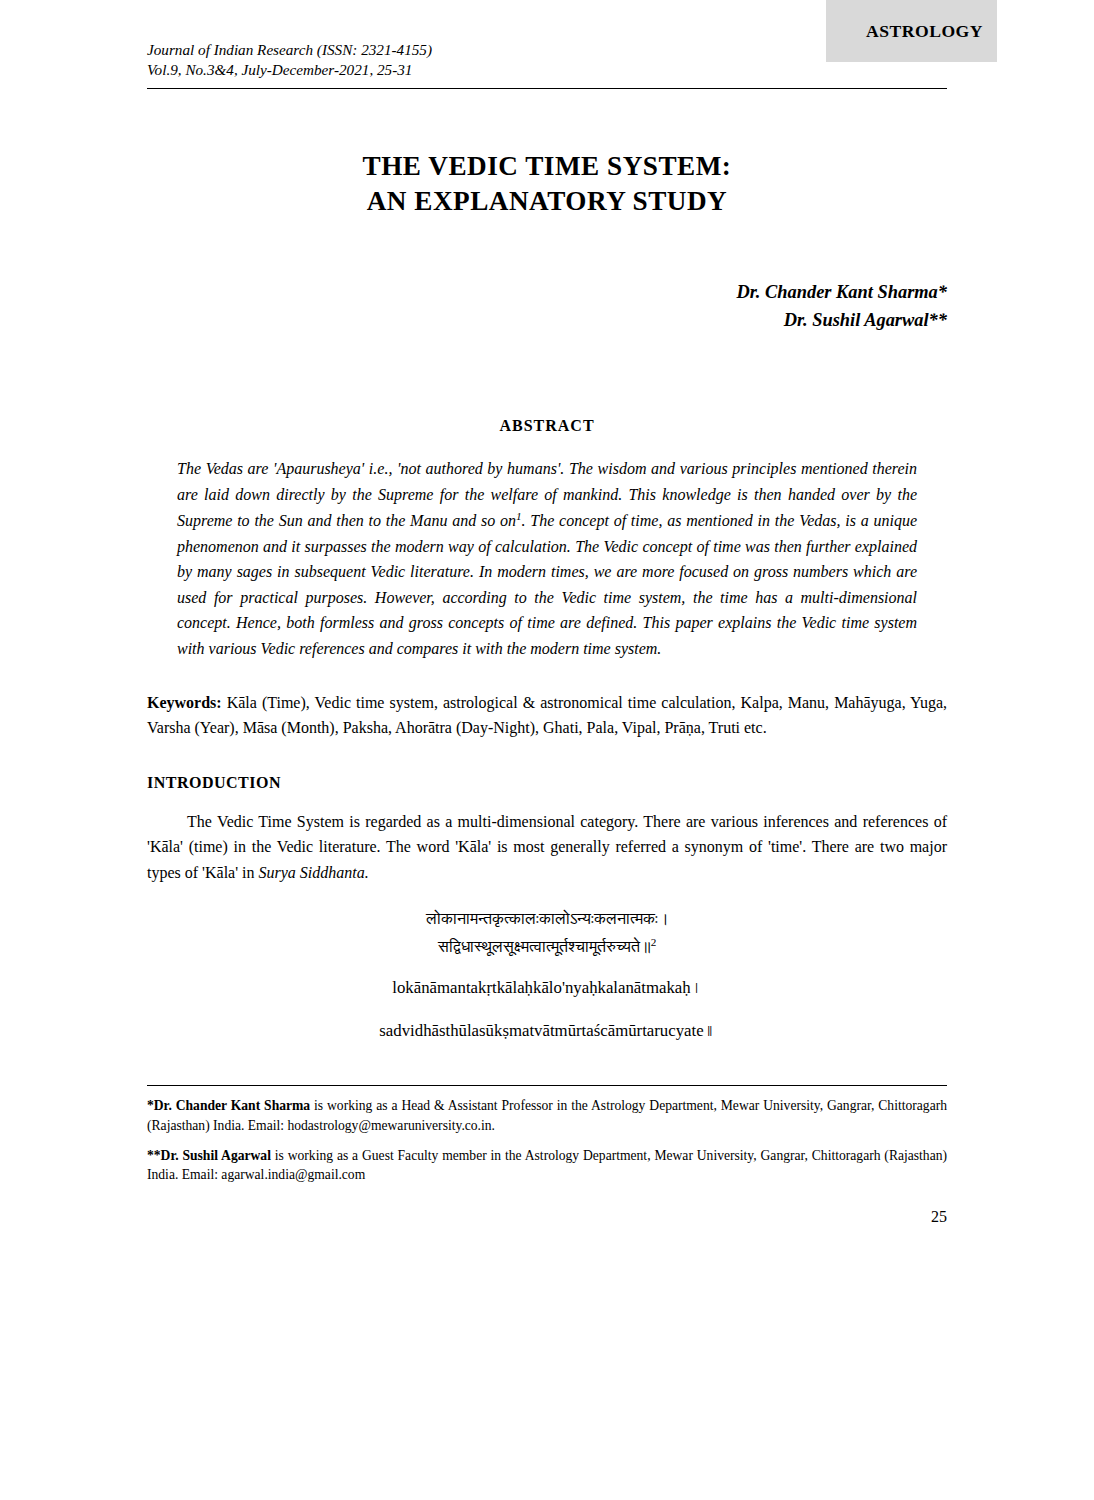Journal of Indian Research (ISSN: 2321-4155)
Vol.9, No.3&4, July-December-2021, 25-31
ASTROLOGY
THE VEDIC TIME SYSTEM:
AN EXPLANATORY STUDY
Dr. Chander Kant Sharma*
Dr. Sushil Agarwal**
ABSTRACT
The Vedas are 'Apaurusheya' i.e., 'not authored by humans'. The wisdom and various principles mentioned therein are laid down directly by the Supreme for the welfare of mankind. This knowledge is then handed over by the Supreme to the Sun and then to the Manu and so on1. The concept of time, as mentioned in the Vedas, is a unique phenomenon and it surpasses the modern way of calculation. The Vedic concept of time was then further explained by many sages in subsequent Vedic literature. In modern times, we are more focused on gross numbers which are used for practical purposes. However, according to the Vedic time system, the time has a multi-dimensional concept. Hence, both formless and gross concepts of time are defined. This paper explains the Vedic time system with various Vedic references and compares it with the modern time system.
Keywords: Kāla (Time), Vedic time system, astrological & astronomical time calculation, Kalpa, Manu, Mahāyuga, Yuga, Varsha (Year), Māsa (Month), Paksha, Ahorātra (Day-Night), Ghati, Pala, Vipal, Prāṇa, Truti etc.
INTRODUCTION
The Vedic Time System is regarded as a multi-dimensional category. There are various inferences and references of 'Kāla' (time) in the Vedic literature. The word 'Kāla' is most generally referred a synonym of 'time'. There are two major types of 'Kāla' in Surya Siddhanta.
लोकानामन्तकृत्कालःकालोऽन्यःकलनात्मकः। सद्विधास्थूलसूक्ष्मत्वात्मूर्तश्चामूर्तरुच्यते॥2 lokānāmantakṛtkālaḥkālo'nyaḥkalanātmakaḥ। sadvidhāsthūlasūkṣmatvātmūrtaścāmūrtarucyate॥
*Dr. Chander Kant Sharma is working as a Head & Assistant Professor in the Astrology Department, Mewar University, Gangrar, Chittoragarh (Rajasthan) India. Email: hodastrology@mewaruniversity.co.in.
**Dr. Sushil Agarwal is working as a Guest Faculty member in the Astrology Department, Mewar University, Gangrar, Chittoragarh (Rajasthan) India. Email: agarwal.india@gmail.com
25